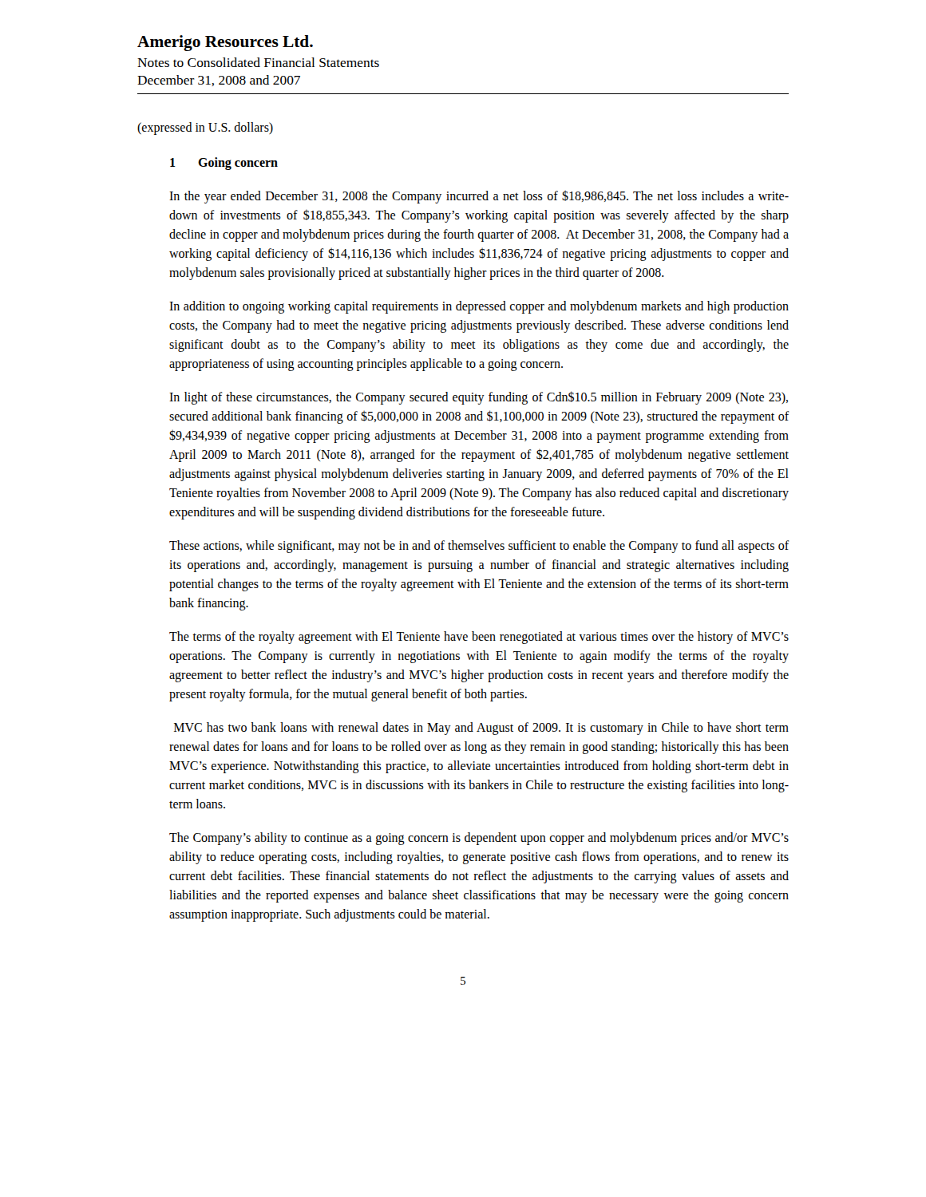Amerigo Resources Ltd.
Notes to Consolidated Financial Statements
December 31, 2008 and 2007
(expressed in U.S. dollars)
1 Going concern
In the year ended December 31, 2008 the Company incurred a net loss of $18,986,845. The net loss includes a write-down of investments of $18,855,343. The Company’s working capital position was severely affected by the sharp decline in copper and molybdenum prices during the fourth quarter of 2008. At December 31, 2008, the Company had a working capital deficiency of $14,116,136 which includes $11,836,724 of negative pricing adjustments to copper and molybdenum sales provisionally priced at substantially higher prices in the third quarter of 2008.
In addition to ongoing working capital requirements in depressed copper and molybdenum markets and high production costs, the Company had to meet the negative pricing adjustments previously described. These adverse conditions lend significant doubt as to the Company’s ability to meet its obligations as they come due and accordingly, the appropriateness of using accounting principles applicable to a going concern.
In light of these circumstances, the Company secured equity funding of Cdn$10.5 million in February 2009 (Note 23), secured additional bank financing of $5,000,000 in 2008 and $1,100,000 in 2009 (Note 23), structured the repayment of $9,434,939 of negative copper pricing adjustments at December 31, 2008 into a payment programme extending from April 2009 to March 2011 (Note 8), arranged for the repayment of $2,401,785 of molybdenum negative settlement adjustments against physical molybdenum deliveries starting in January 2009, and deferred payments of 70% of the El Teniente royalties from November 2008 to April 2009 (Note 9). The Company has also reduced capital and discretionary expenditures and will be suspending dividend distributions for the foreseeable future.
These actions, while significant, may not be in and of themselves sufficient to enable the Company to fund all aspects of its operations and, accordingly, management is pursuing a number of financial and strategic alternatives including potential changes to the terms of the royalty agreement with El Teniente and the extension of the terms of its short-term bank financing.
The terms of the royalty agreement with El Teniente have been renegotiated at various times over the history of MVC’s operations. The Company is currently in negotiations with El Teniente to again modify the terms of the royalty agreement to better reflect the industry’s and MVC’s higher production costs in recent years and therefore modify the present royalty formula, for the mutual general benefit of both parties.
MVC has two bank loans with renewal dates in May and August of 2009. It is customary in Chile to have short term renewal dates for loans and for loans to be rolled over as long as they remain in good standing; historically this has been MVC’s experience. Notwithstanding this practice, to alleviate uncertainties introduced from holding short-term debt in current market conditions, MVC is in discussions with its bankers in Chile to restructure the existing facilities into long-term loans.
The Company’s ability to continue as a going concern is dependent upon copper and molybdenum prices and/or MVC’s ability to reduce operating costs, including royalties, to generate positive cash flows from operations, and to renew its current debt facilities. These financial statements do not reflect the adjustments to the carrying values of assets and liabilities and the reported expenses and balance sheet classifications that may be necessary were the going concern assumption inappropriate. Such adjustments could be material.
5